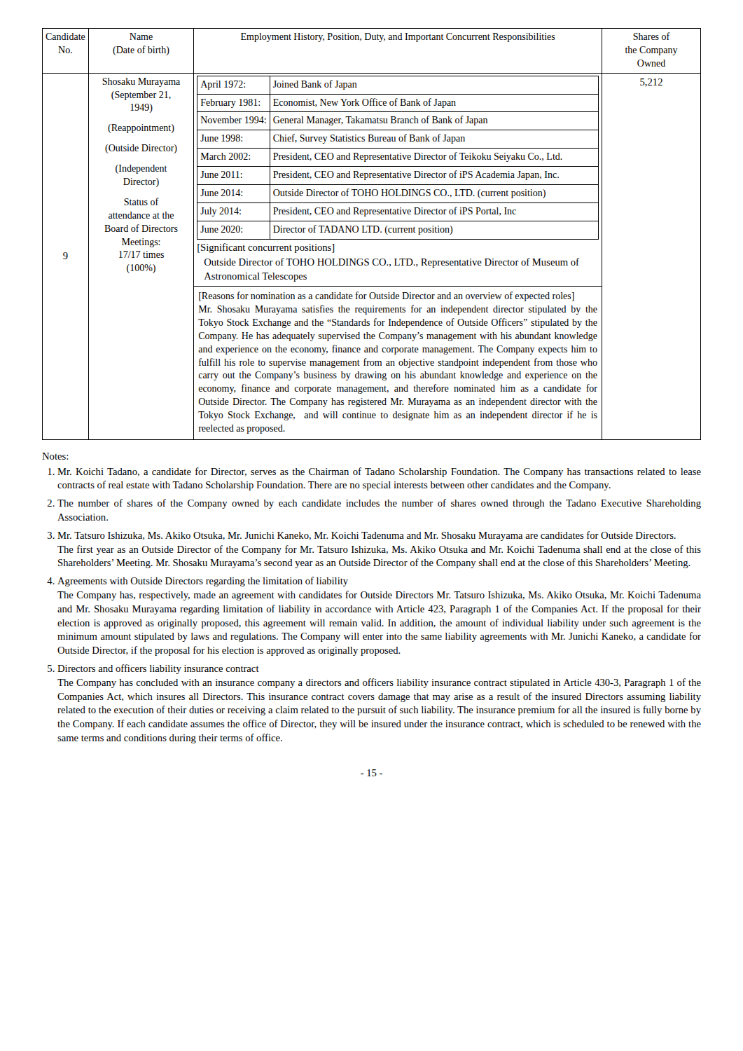| Candidate No. | Name (Date of birth) | Employment History, Position, Duty, and Important Concurrent Responsibilities | Shares of the Company Owned |
| --- | --- | --- | --- |
| 9 | Shosaku Murayama (September 21, 1949) (Reappointment) (Outside Director) (Independent Director) Status of attendance at the Board of Directors Meetings: 17/17 times (100%) | / April 1972: / Joined Bank of Japan / / February 1981: / Economist, New York Office of Bank of Japan / / November 1994: / General Manager, Takamatsu Branch of Bank of Japan / / June 1998: / Chief, Survey Statistics Bureau of Bank of Japan / / March 2002: / President, CEO and Representative Director of Teikoku Seiyaku Co., Ltd. / / June 2011: / President, CEO and Representative Director of iPS Academia Japan, Inc. / / June 2014: / Outside Director of TOHO HOLDINGS CO., LTD. (current position) / / July 2014: / President, CEO and Representative Director of iPS Portal, Inc / / June 2020: / Director of TADANO LTD. (current position) / [Significant concurrent positions] Outside Director of TOHO HOLDINGS CO., LTD., Representative Director of Museum of Astronomical Telescopes | 5,212 |
| [Reasons for nomination as a candidate for Outside Director and an overview of expected roles] Mr. Shosaku Murayama satisfies the requirements for an independent director stipulated by the Tokyo Stock Exchange and the “Standards for Independence of Outside Officers” stipulated by the Company. He has adequately supervised the Company’s management with his abundant knowledge and experience on the economy, finance and corporate management. The Company expects him to fulfill his role to supervise management from an objective standpoint independent from those who carry out the Company’s business by drawing on his abundant knowledge and experience on the economy, finance and corporate management, and therefore nominated him as a candidate for Outside Director. The Company has registered Mr. Murayama as an independent director with the Tokyo Stock Exchange, and will continue to designate him as an independent director if he is reelected as proposed. |
Notes:
Mr. Koichi Tadano, a candidate for Director, serves as the Chairman of Tadano Scholarship Foundation. The Company has transactions related to lease contracts of real estate with Tadano Scholarship Foundation. There are no special interests between other candidates and the Company.
The number of shares of the Company owned by each candidate includes the number of shares owned through the Tadano Executive Shareholding Association.
Mr. Tatsuro Ishizuka, Ms. Akiko Otsuka, Mr. Junichi Kaneko, Mr. Koichi Tadenuma and Mr. Shosaku Murayama are candidates for Outside Directors.
The first year as an Outside Director of the Company for Mr. Tatsuro Ishizuka, Ms. Akiko Otsuka and Mr. Koichi Tadenuma shall end at the close of this Shareholders’ Meeting. Mr. Shosaku Murayama’s second year as an Outside Director of the Company shall end at the close of this Shareholders’ Meeting.
Agreements with Outside Directors regarding the limitation of liability
The Company has, respectively, made an agreement with candidates for Outside Directors Mr. Tatsuro Ishizuka, Ms. Akiko Otsuka, Mr. Koichi Tadenuma and Mr. Shosaku Murayama regarding limitation of liability in accordance with Article 423, Paragraph 1 of the Companies Act. If the proposal for their election is approved as originally proposed, this agreement will remain valid. In addition, the amount of individual liability under such agreement is the minimum amount stipulated by laws and regulations. The Company will enter into the same liability agreements with Mr. Junichi Kaneko, a candidate for Outside Director, if the proposal for his election is approved as originally proposed.
Directors and officers liability insurance contract
The Company has concluded with an insurance company a directors and officers liability insurance contract stipulated in Article 430-3, Paragraph 1 of the Companies Act, which insures all Directors. This insurance contract covers damage that may arise as a result of the insured Directors assuming liability related to the execution of their duties or receiving a claim related to the pursuit of such liability. The insurance premium for all the insured is fully borne by the Company. If each candidate assumes the office of Director, they will be insured under the insurance contract, which is scheduled to be renewed with the same terms and conditions during their terms of office.
- 15 -